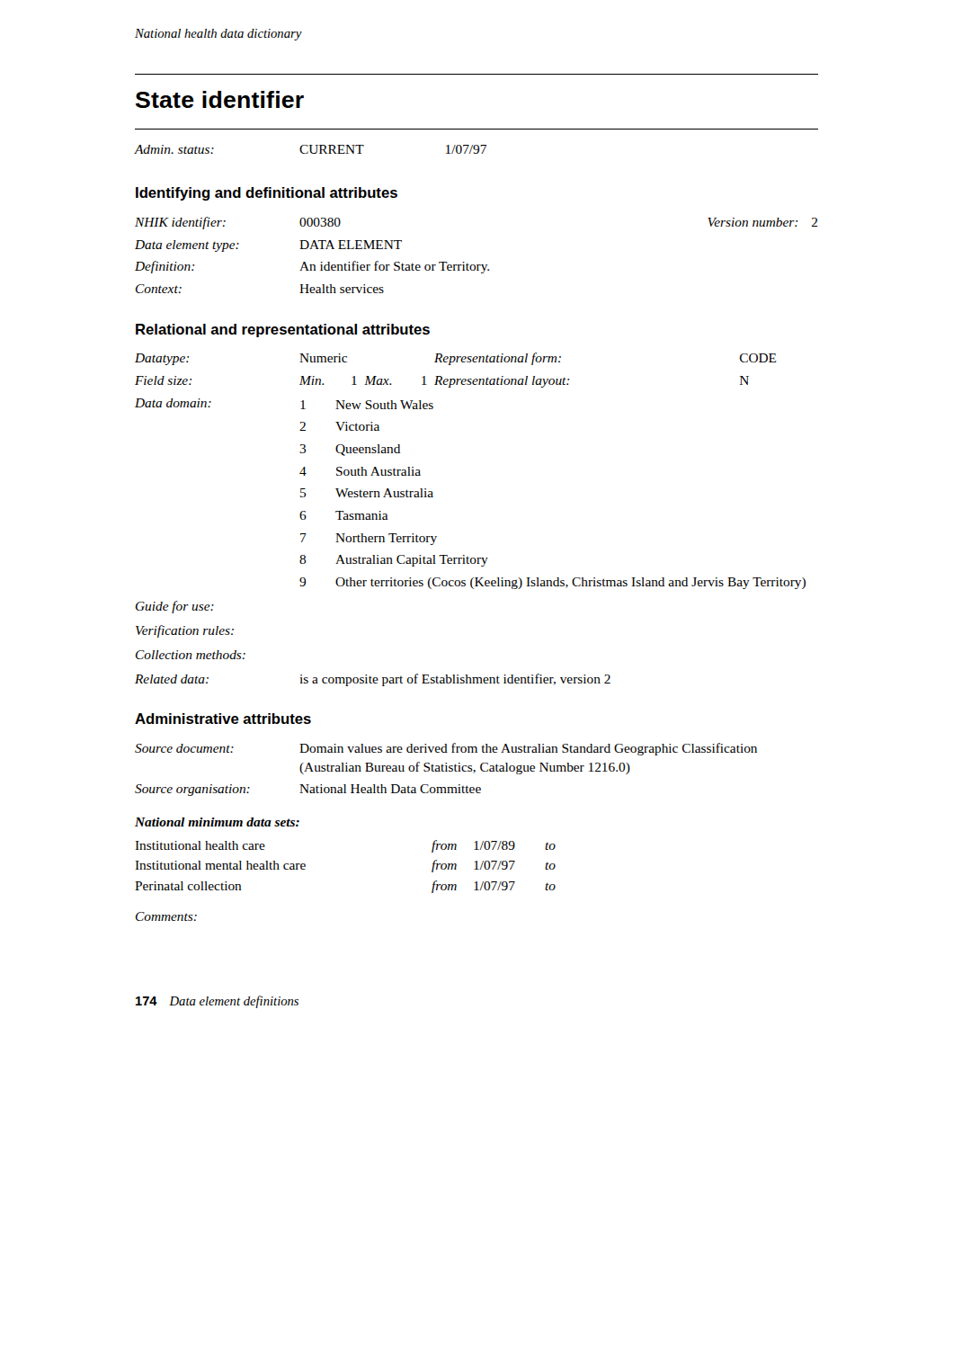National health data dictionary
State identifier
| Admin. status: | CURRENT 1/07/97 |
Identifying and definitional attributes
| NHIK identifier: | 000380 | Version number: 2 |
| Data element type: | DATA ELEMENT |
| Definition: | An identifier for State or Territory. |
| Context: | Health services |
Relational and representational attributes
| Datatype: | Numeric | Representational form: | CODE |
| Field size: | / Min. / 1 / Max. / 1 / | Representational layout: | N |
| Data domain: | / 1 / New South Wales / / 2 / Victoria / / 3 / Queensland / / 4 / South Australia / / 5 / Western Australia / / 6 / Tasmania / / 7 / Northern Territory / / 8 / Australian Capital Territory / / 9 / Other territories (Cocos (Keeling) Islands, Christmas Island and Jervis Bay Territory) / |
| Guide for use: | |
| Verification rules: | |
| Collection methods: | |
| Related data: | is a composite part of Establishment identifier, version 2 |
Administrative attributes
| Source document: | Domain values are derived from the Australian Standard Geographic Classification (Australian Bureau of Statistics, Catalogue Number 1216.0) |
| Source organisation: | National Health Data Committee |
National minimum data sets:
| Institutional health care | from | 1/07/89 | to |
| Institutional mental health care | from | 1/07/97 | to |
| Perinatal collection | from | 1/07/97 | to |
| Comments: | |
174 Data element definitions